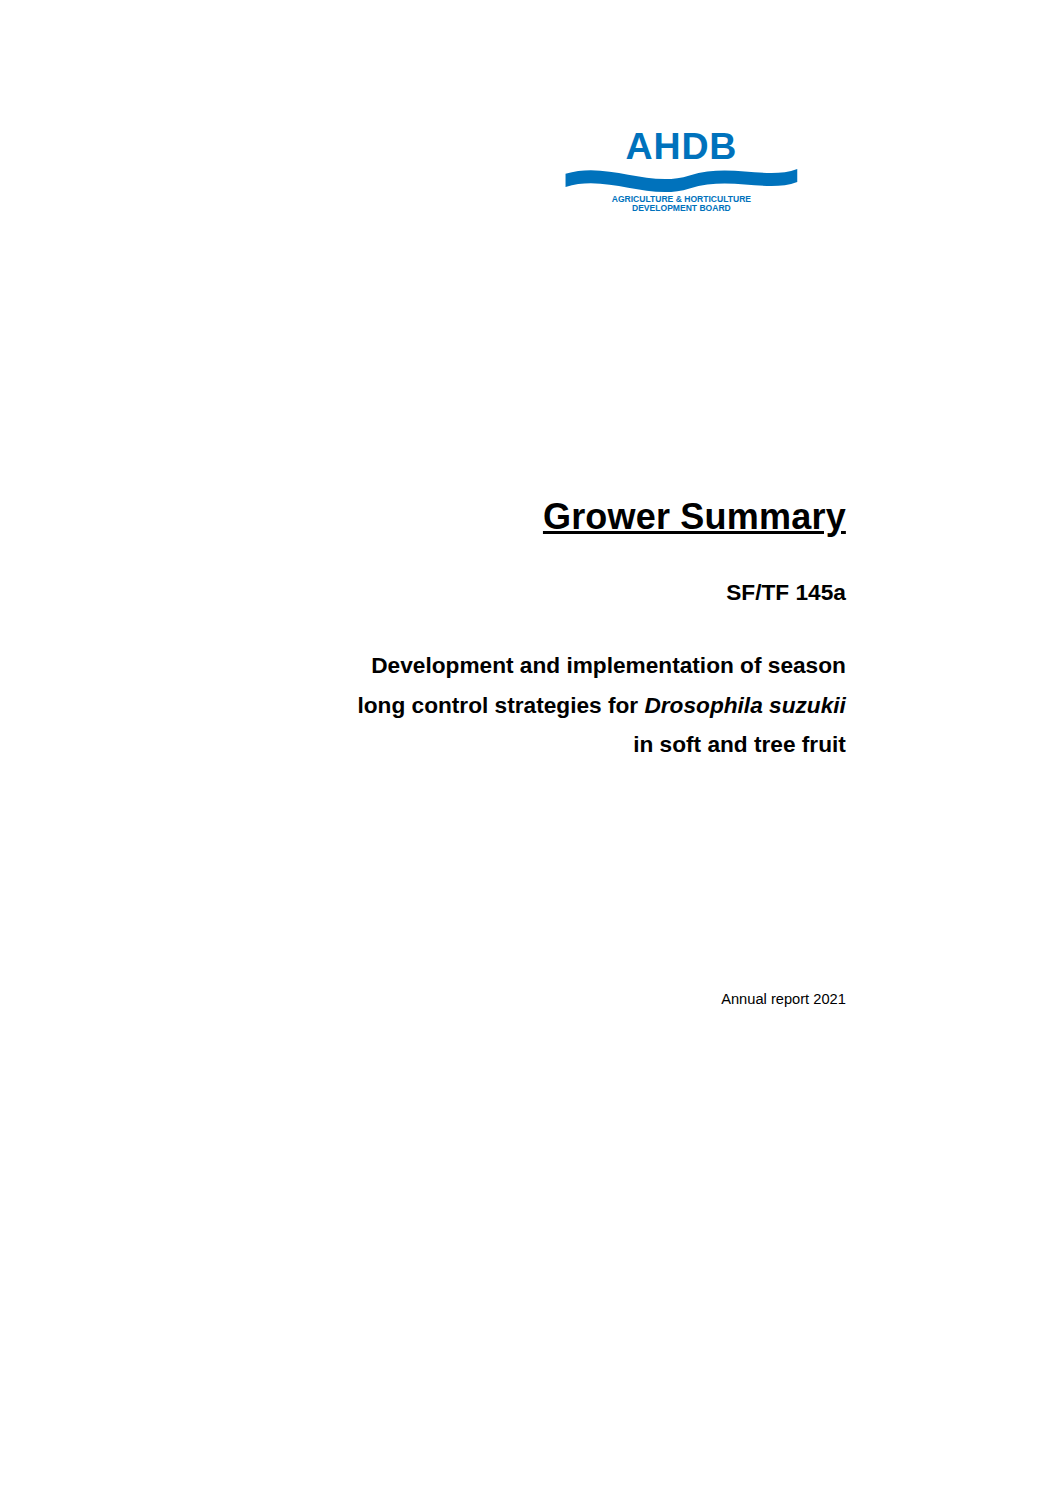AHDB AGRICULTURE & HORTICULTURE DEVELOPMENT BOARD
Grower Summary
SF/TF 145a
Development and implementation of season long control strategies for Drosophila suzukii in soft and tree fruit
Annual report 2021